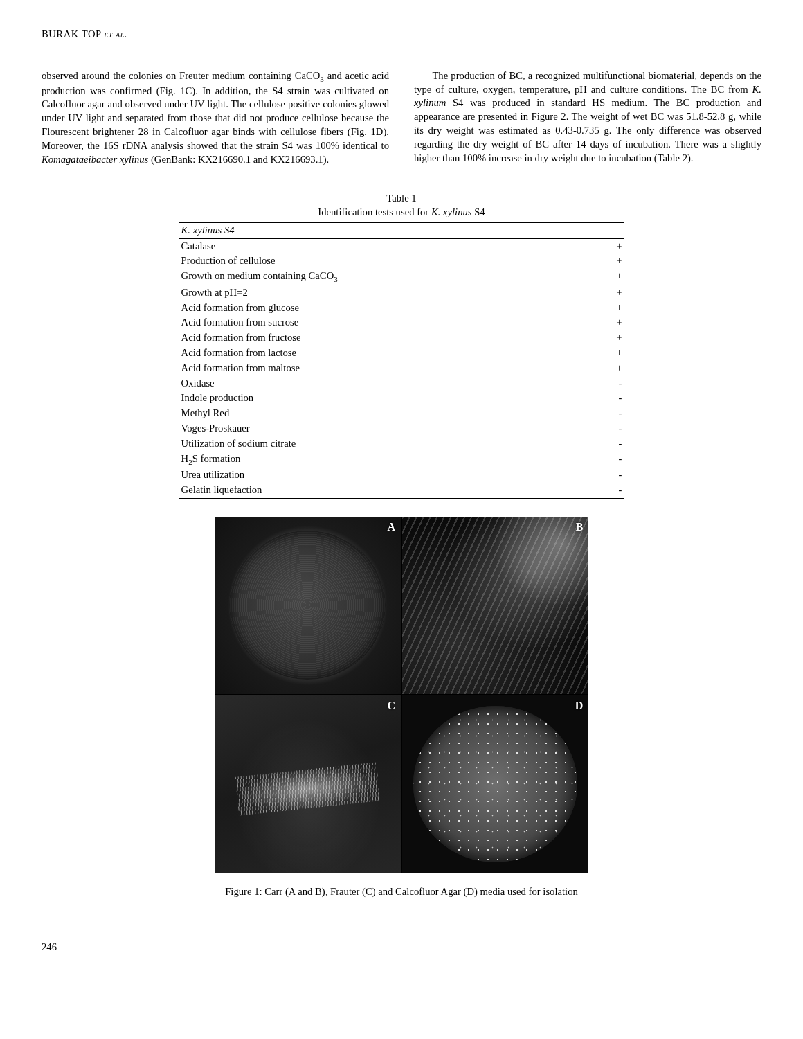BURAK TOP et al.
observed around the colonies on Freuter medium containing CaCO3 and acetic acid production was confirmed (Fig. 1C). In addition, the S4 strain was cultivated on Calcofluor agar and observed under UV light. The cellulose positive colonies glowed under UV light and separated from those that did not produce cellulose because the Flourescent brightener 28 in Calcofluor agar binds with cellulose fibers (Fig. 1D). Moreover, the 16S rDNA analysis showed that the strain S4 was 100% identical to Komagataeibacter xylinus (GenBank: KX216690.1 and KX216693.1).
The production of BC, a recognized multifunctional biomaterial, depends on the type of culture, oxygen, temperature, pH and culture conditions. The BC from K. xylinum S4 was produced in standard HS medium. The BC production and appearance are presented in Figure 2. The weight of wet BC was 51.8-52.8 g, while its dry weight was estimated as 0.43-0.735 g. The only difference was observed regarding the dry weight of BC after 14 days of incubation. There was a slightly higher than 100% increase in dry weight due to incubation (Table 2).
Table 1 Identification tests used for K. xylinus S4
| K. xylinus S4 | |
| Catalase | + |
| Production of cellulose | + |
| Growth on medium containing CaCO 3 | + |
| Growth at pH=2 | + |
| Acid formation from glucose | + |
| Acid formation from sucrose | + |
| Acid formation from fructose | + |
| Acid formation from lactose | + |
| Acid formation from maltose | + |
| Oxidase | - |
| Indole production | - |
| Methyl Red | - |
| Voges-Proskauer | - |
| Utilization of sodium citrate | - |
| H 2 S formation | - |
| Urea utilization | - |
| Gelatin liquefaction | - |
A
B
C
D
Figure 1: Carr (A and B), Frauter (C) and Calcofluor Agar (D) media used for isolation
246